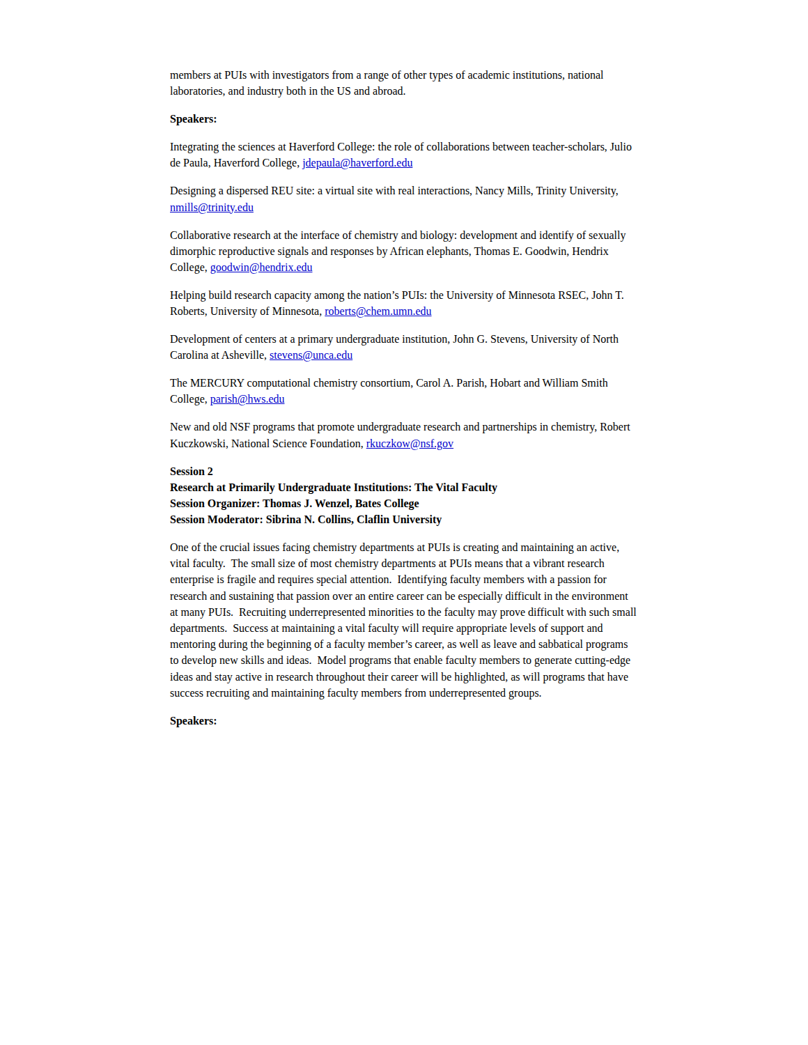members at PUIs with investigators from a range of other types of academic institutions, national laboratories, and industry both in the US and abroad.
Speakers:
Integrating the sciences at Haverford College: the role of collaborations between teacher-scholars, Julio de Paula, Haverford College, jdepaula@haverford.edu
Designing a dispersed REU site: a virtual site with real interactions, Nancy Mills, Trinity University, nmills@trinity.edu
Collaborative research at the interface of chemistry and biology: development and identify of sexually dimorphic reproductive signals and responses by African elephants, Thomas E. Goodwin, Hendrix College, goodwin@hendrix.edu
Helping build research capacity among the nation’s PUIs: the University of Minnesota RSEC, John T. Roberts, University of Minnesota, roberts@chem.umn.edu
Development of centers at a primary undergraduate institution, John G. Stevens, University of North Carolina at Asheville, stevens@unca.edu
The MERCURY computational chemistry consortium, Carol A. Parish, Hobart and William Smith College, parish@hws.edu
New and old NSF programs that promote undergraduate research and partnerships in chemistry, Robert Kuczkowski, National Science Foundation, rkuczkow@nsf.gov
Session 2
Research at Primarily Undergraduate Institutions: The Vital Faculty
Session Organizer: Thomas J. Wenzel, Bates College
Session Moderator: Sibrina N. Collins, Claflin University
One of the crucial issues facing chemistry departments at PUIs is creating and maintaining an active, vital faculty. The small size of most chemistry departments at PUIs means that a vibrant research enterprise is fragile and requires special attention. Identifying faculty members with a passion for research and sustaining that passion over an entire career can be especially difficult in the environment at many PUIs. Recruiting underrepresented minorities to the faculty may prove difficult with such small departments. Success at maintaining a vital faculty will require appropriate levels of support and mentoring during the beginning of a faculty member’s career, as well as leave and sabbatical programs to develop new skills and ideas. Model programs that enable faculty members to generate cutting-edge ideas and stay active in research throughout their career will be highlighted, as will programs that have success recruiting and maintaining faculty members from underrepresented groups.
Speakers: